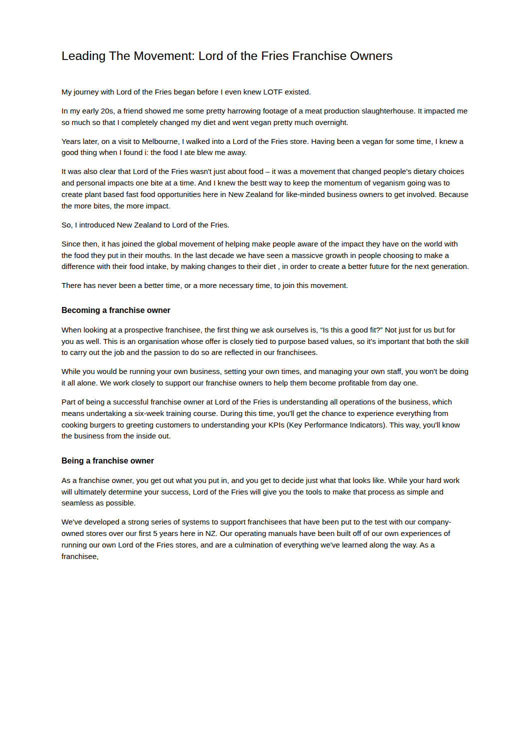Leading The Movement: Lord of the Fries Franchise Owners
My journey with Lord of the Fries began before I even knew LOTF existed.
In my early 20s, a friend showed me some pretty harrowing footage of a meat production slaughterhouse. It impacted me so much so that I completely changed my diet and went vegan pretty much overnight.
Years later, on a visit to Melbourne, I walked into a Lord of the Fries store. Having been a vegan for some time, I knew a good thing when I found i: the food I ate blew me away.
It was also clear that Lord of the Fries wasn't just about food – it was a movement that changed people's dietary choices and personal impacts one bite at a time. And I knew the bestt way to keep the momentum of veganism going was to create plant based fast food opportunities here in New Zealand for like-minded business owners to get involved. Because the more bites, the more impact.
So, I introduced New Zealand to Lord of the Fries.
Since then, it has joined the global movement of helping make people aware of the impact they have on the world with the food they put in their mouths. In the last decade we have seen a massicve growth in people choosing to make a difference with their food intake, by making changes to their diet , in order to create a better future for the next generation.
There has never been a better time, or a more necessary time, to join this movement.
Becoming a franchise owner
When looking at a prospective franchisee, the first thing we ask ourselves is, “Is this a good fit?” Not just for us but for you as well. This is an organisation whose offer is closely tied to purpose based values, so it's important that both the skill to carry out the job and the passion to do so are reflected in our franchisees.
While you would be running your own business, setting your own times, and managing your own staff, you won't be doing it all alone. We work closely to support our franchise owners to help them become profitable from day one.
Part of being a successful franchise owner at Lord of the Fries is understanding all operations of the business, which means undertaking a six-week training course. During this time, you'll get the chance to experience everything from cooking burgers to greeting customers to understanding your KPIs (Key Performance Indicators). This way, you'll know the business from the inside out.
Being a franchise owner
As a franchise owner, you get out what you put in, and you get to decide just what that looks like. While your hard work will ultimately determine your success, Lord of the Fries will give you the tools to make that process as simple and seamless as possible.
We've developed a strong series of systems to support franchisees that have been put to the test with our company-owned stores over our first 5 years here in NZ. Our operating manuals have been built off of our own experiences of running our own Lord of the Fries stores, and are a culmination of everything we've learned along the way. As a franchisee,